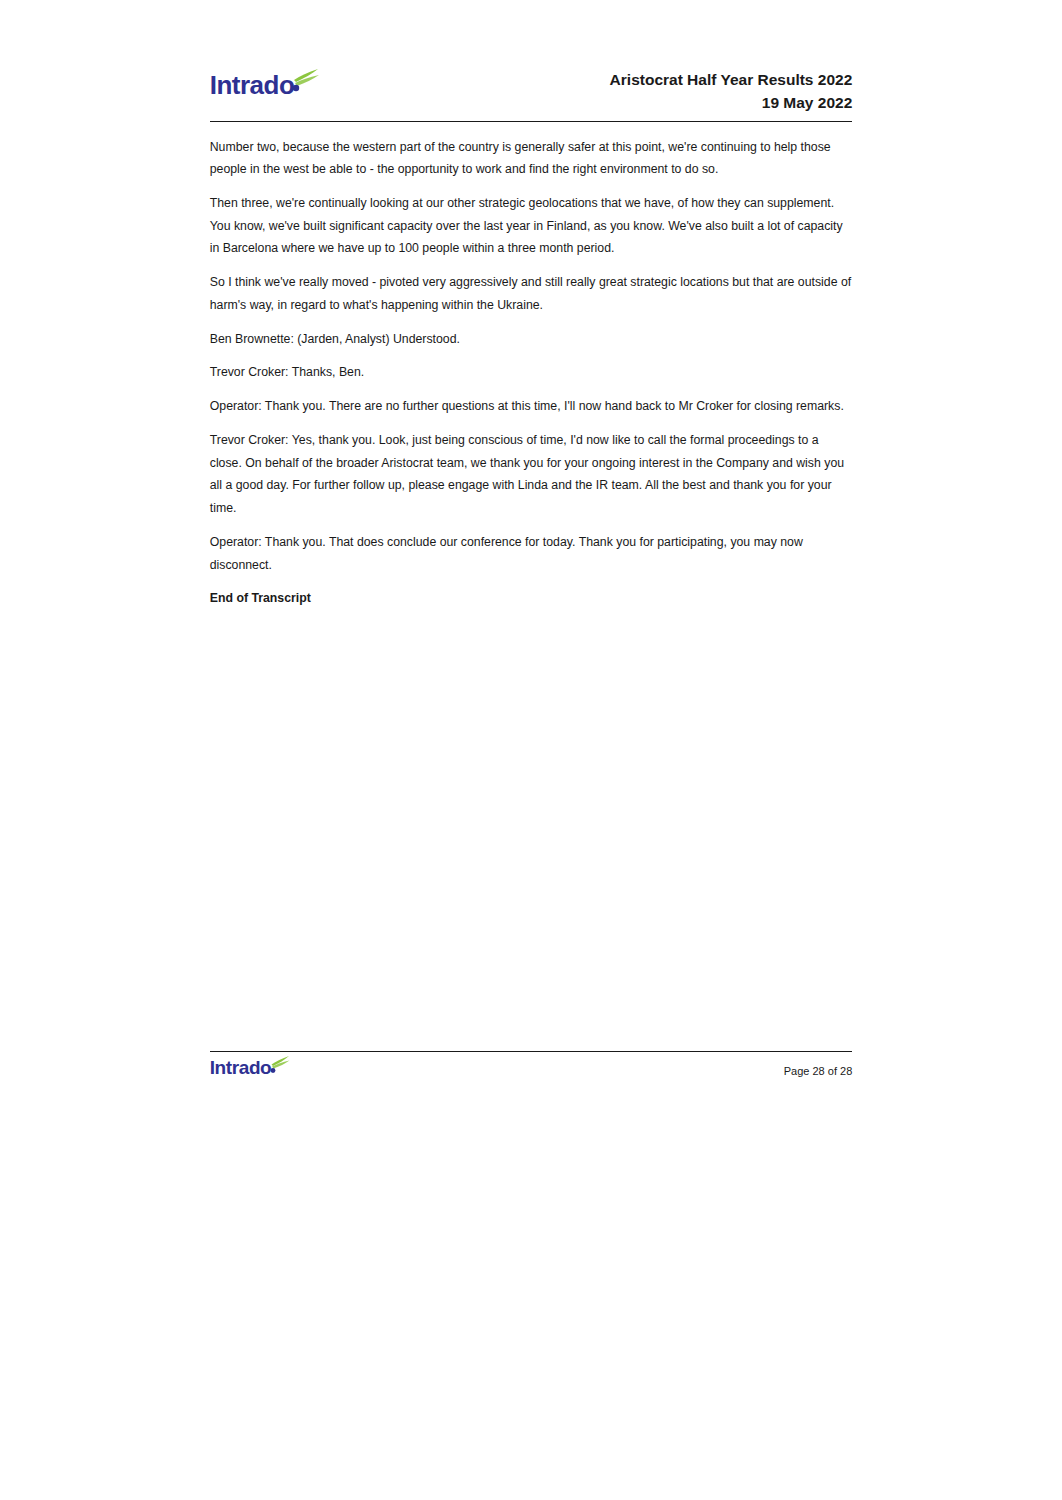Intrado
Aristocrat Half Year Results 2022
19 May 2022
Number two, because the western part of the country is generally safer at this point, we're continuing to help those people in the west be able to - the opportunity to work and find the right environment to do so.
Then three, we're continually looking at our other strategic geolocations that we have, of how they can supplement. You know, we've built significant capacity over the last year in Finland, as you know. We've also built a lot of capacity in Barcelona where we have up to 100 people within a three month period.
So I think we've really moved - pivoted very aggressively and still really great strategic locations but that are outside of harm's way, in regard to what's happening within the Ukraine.
Ben Brownette: (Jarden, Analyst) Understood.
Trevor Croker: Thanks, Ben.
Operator: Thank you. There are no further questions at this time, I'll now hand back to Mr Croker for closing remarks.
Trevor Croker: Yes, thank you. Look, just being conscious of time, I'd now like to call the formal proceedings to a close. On behalf of the broader Aristocrat team, we thank you for your ongoing interest in the Company and wish you all a good day. For further follow up, please engage with Linda and the IR team. All the best and thank you for your time.
Operator: Thank you. That does conclude our conference for today. Thank you for participating, you may now disconnect.
End of Transcript
Intrado
Page 28 of 28